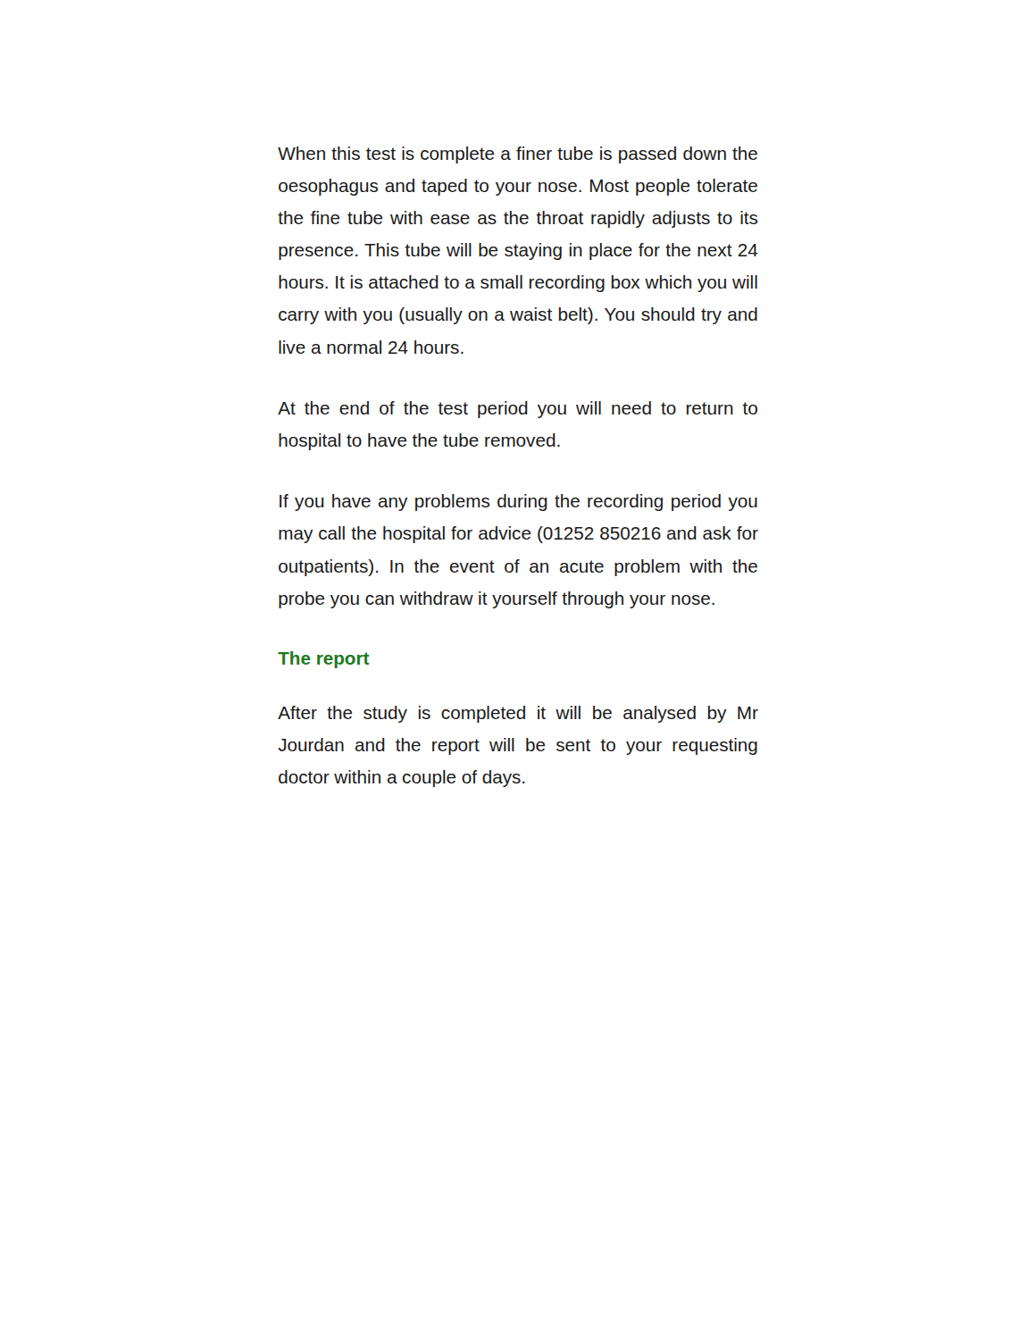When this test is complete a finer tube is passed down the oesophagus and taped to your nose. Most people tolerate the fine tube with ease as the throat rapidly adjusts to its presence. This tube will be staying in place for the next 24 hours. It is attached to a small recording box which you will carry with you (usually on a waist belt). You should try and live a normal 24 hours.
At the end of the test period you will need to return to hospital to have the tube removed.
If you have any problems during the recording period you may call the hospital for advice (01252 850216 and ask for outpatients). In the event of an acute problem with the probe you can withdraw it yourself through your nose.
The report
After the study is completed it will be analysed by Mr Jourdan and the report will be sent to your requesting doctor within a couple of days.